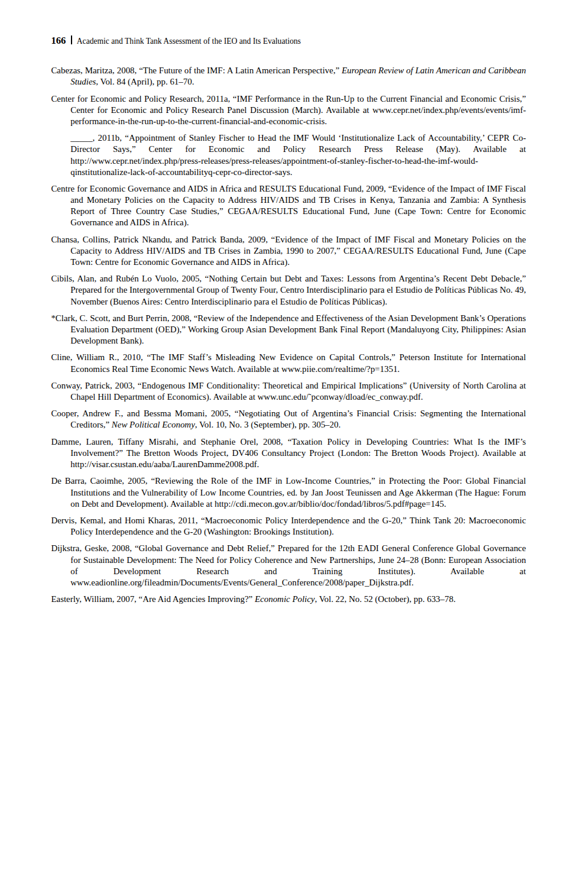166 Academic and Think Tank Assessment of the IEO and Its Evaluations
Cabezas, Maritza, 2008, “The Future of the IMF: A Latin American Perspective,” European Review of Latin American and Caribbean Studies, Vol. 84 (April), pp. 61–70.
Center for Economic and Policy Research, 2011a, “IMF Performance in the Run-Up to the Current Financial and Economic Crisis,” Center for Economic and Policy Research Panel Discussion (March). Available at www.cepr.net/index.php/events/events/imf-performance-in-the-run-up-to-the-current-financial-and-economic-crisis.
_____, 2011b, “Appointment of Stanley Fischer to Head the IMF Would ‘Institutionalize Lack of Accountability,’ CEPR Co-Director Says,” Center for Economic and Policy Research Press Release (May). Available at http://www.cepr.net/index.php/press-releases/press-releases/appointment-of-stanley-fischer-to-head-the-imf-would-qinstitutionalize-lack-of-accountabilityq-cepr-co-director-says.
Centre for Economic Governance and AIDS in Africa and RESULTS Educational Fund, 2009, “Evidence of the Impact of IMF Fiscal and Monetary Policies on the Capacity to Address HIV/AIDS and TB Crises in Kenya, Tanzania and Zambia: A Synthesis Report of Three Country Case Studies,” CEGAA/RESULTS Educational Fund, June (Cape Town: Centre for Economic Governance and AIDS in Africa).
Chansa, Collins, Patrick Nkandu, and Patrick Banda, 2009, “Evidence of the Impact of IMF Fiscal and Monetary Policies on the Capacity to Address HIV/AIDS and TB Crises in Zambia, 1990 to 2007,” CEGAA/RESULTS Educational Fund, June (Cape Town: Centre for Economic Governance and AIDS in Africa).
Cibils, Alan, and Rubén Lo Vuolo, 2005, “Nothing Certain but Debt and Taxes: Lessons from Argentina’s Recent Debt Debacle,” Prepared for the Intergovernmental Group of Twenty Four, Centro Interdisciplinario para el Estudio de Políticas Públicas No. 49, November (Buenos Aires: Centro Interdisciplinario para el Estudio de Políticas Públicas).
*Clark, C. Scott, and Burt Perrin, 2008, “Review of the Independence and Effectiveness of the Asian Development Bank’s Operations Evaluation Department (OED),” Working Group Asian Development Bank Final Report (Mandaluyong City, Philippines: Asian Development Bank).
Cline, William R., 2010, “The IMF Staff’s Misleading New Evidence on Capital Controls,” Peterson Institute for International Economics Real Time Economic News Watch. Available at www.piie.com/realtime/?p=1351.
Conway, Patrick, 2003, “Endogenous IMF Conditionality: Theoretical and Empirical Implications” (University of North Carolina at Chapel Hill Department of Economics). Available at www.unc.edu/˜pconway/dload/ec_conway.pdf.
Cooper, Andrew F., and Bessma Momani, 2005, “Negotiating Out of Argentina’s Financial Crisis: Segmenting the International Creditors,” New Political Economy, Vol. 10, No. 3 (September), pp. 305–20.
Damme, Lauren, Tiffany Misrahi, and Stephanie Orel, 2008, “Taxation Policy in Developing Countries: What Is the IMF’s Involvement?” The Bretton Woods Project, DV406 Consultancy Project (London: The Bretton Woods Project). Available at http://visar.csustan.edu/aaba/LaurenDamme2008.pdf.
De Barra, Caoimhe, 2005, “Reviewing the Role of the IMF in Low-Income Countries,” in Protecting the Poor: Global Financial Institutions and the Vulnerability of Low Income Countries, ed. by Jan Joost Teunissen and Age Akkerman (The Hague: Forum on Debt and Development). Available at http://cdi.mecon.gov.ar/biblio/doc/fondad/libros/5.pdf#page=145.
Dervis, Kemal, and Homi Kharas, 2011, “Macroeconomic Policy Interdependence and the G-20,” Think Tank 20: Macroeconomic Policy Interdependence and the G-20 (Washington: Brookings Institution).
Dijkstra, Geske, 2008, “Global Governance and Debt Relief,” Prepared for the 12th EADI General Conference Global Governance for Sustainable Development: The Need for Policy Coherence and New Partnerships, June 24–28 (Bonn: European Association of Development Research and Training Institutes). Available at www.eadionline.org/fileadmin/Documents/Events/General_Conference/2008/paper_Dijkstra.pdf.
Easterly, William, 2007, “Are Aid Agencies Improving?” Economic Policy, Vol. 22, No. 52 (October), pp. 633–78.